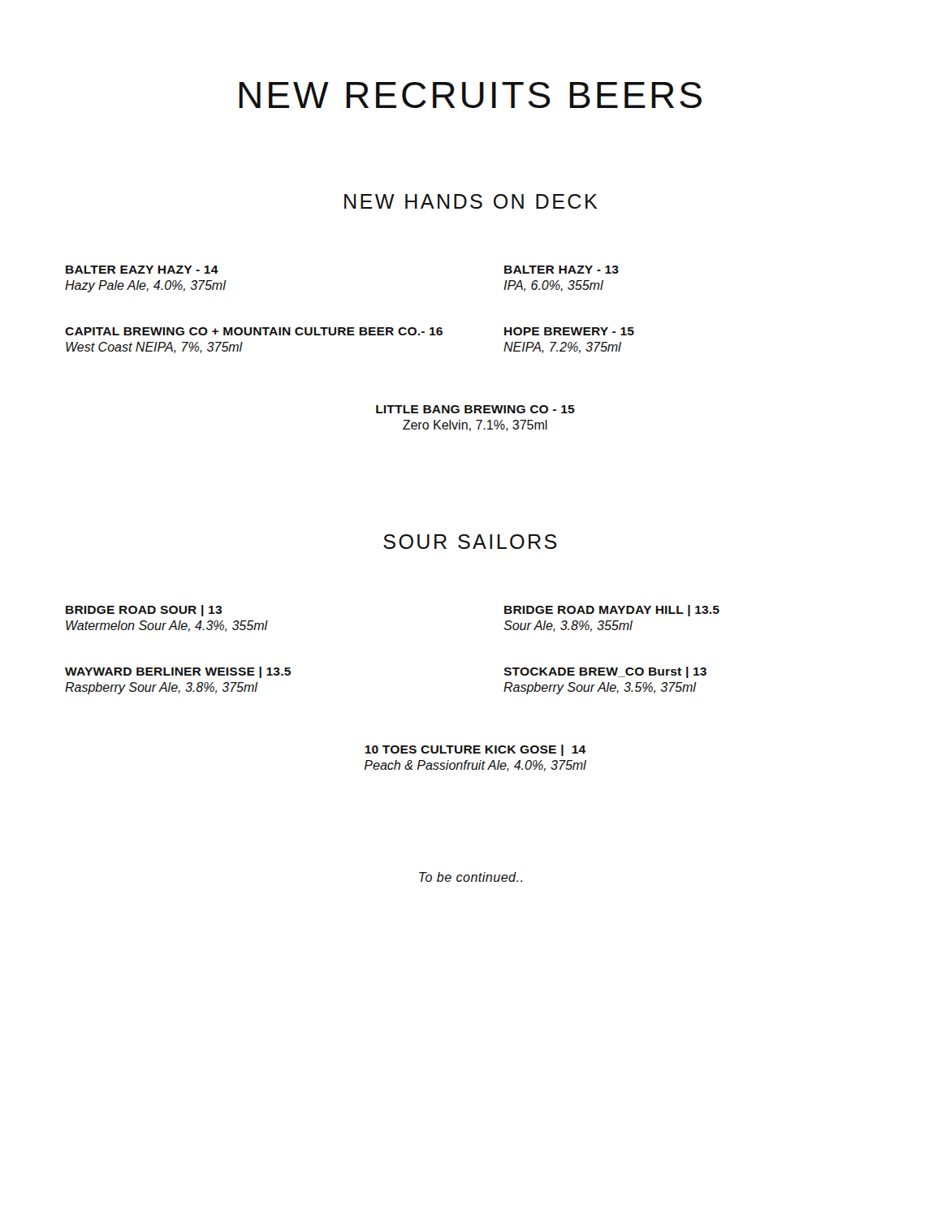New Recruits Beers
New Hands on Deck
Balter Eazy Hazy - 14
Hazy Pale Ale, 4.0%, 375ml
Balter Hazy - 13
IPA, 6.0%, 355ml
Capital Brewing Co + Mountain Culture Beer Co.- 16
West Coast NEIPA, 7%, 375ml
Hope Brewery - 15
NEIPA, 7.2%, 375ml
Little Bang Brewing Co - 15
Zero Kelvin, 7.1%, 375ml
Sour Sailors
Bridge Road Sour | 13
Watermelon Sour Ale, 4.3%, 355ml
Bridge Road Mayday Hill | 13.5
Sour Ale, 3.8%, 355ml
Wayward Berliner Weisse | 13.5
Raspberry Sour Ale, 3.8%, 375ml
Stockade Brew_CO Burst | 13
Raspberry Sour Ale, 3.5%, 375ml
10 Toes Culture Kick Gose | 14
Peach & Passionfruit Ale, 4.0%, 375ml
To be continued..